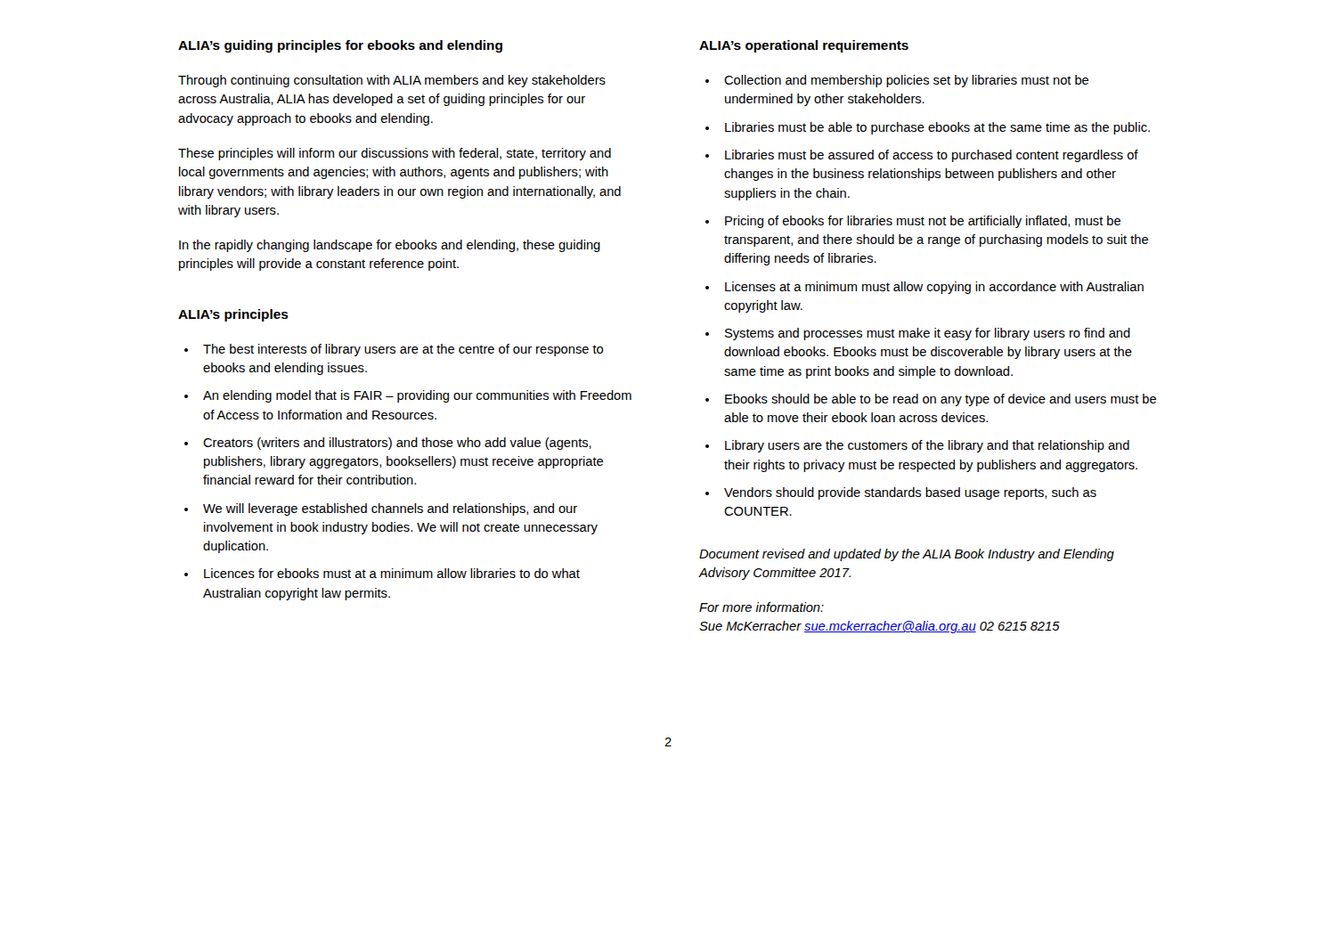ALIA’s guiding principles for ebooks and elending
Through continuing consultation with ALIA members and key stakeholders across Australia, ALIA has developed a set of guiding principles for our advocacy approach to ebooks and elending.
These principles will inform our discussions with federal, state, territory and local governments and agencies; with authors, agents and publishers; with library vendors; with library leaders in our own region and internationally, and with library users.
In the rapidly changing landscape for ebooks and elending, these guiding principles will provide a constant reference point.
ALIA’s principles
The best interests of library users are at the centre of our response to ebooks and elending issues.
An elending model that is FAIR – providing our communities with Freedom of Access to Information and Resources.
Creators (writers and illustrators) and those who add value (agents, publishers, library aggregators, booksellers) must receive appropriate financial reward for their contribution.
We will leverage established channels and relationships, and our involvement in book industry bodies. We will not create unnecessary duplication.
Licences for ebooks must at a minimum allow libraries to do what Australian copyright law permits.
ALIA’s operational requirements
Collection and membership policies set by libraries must not be undermined by other stakeholders.
Libraries must be able to purchase ebooks at the same time as the public.
Libraries must be assured of access to purchased content regardless of changes in the business relationships between publishers and other suppliers in the chain.
Pricing of ebooks for libraries must not be artificially inflated, must be transparent, and there should be a range of purchasing models to suit the differing needs of libraries.
Licenses at a minimum must allow copying in accordance with Australian copyright law.
Systems and processes must make it easy for library users ro find and download ebooks. Ebooks must be discoverable by library users at the same time as print books and simple to download.
Ebooks should be able to be read on any type of device and users must be able to move their ebook loan across devices.
Library users are the customers of the library and that relationship and their rights to privacy must be respected by publishers and aggregators.
Vendors should provide standards based usage reports, such as COUNTER.
Document revised and updated by the ALIA Book Industry and Elending Advisory Committee 2017.
For more information:
Sue McKerracher sue.mckerracher@alia.org.au 02 6215 8215
2